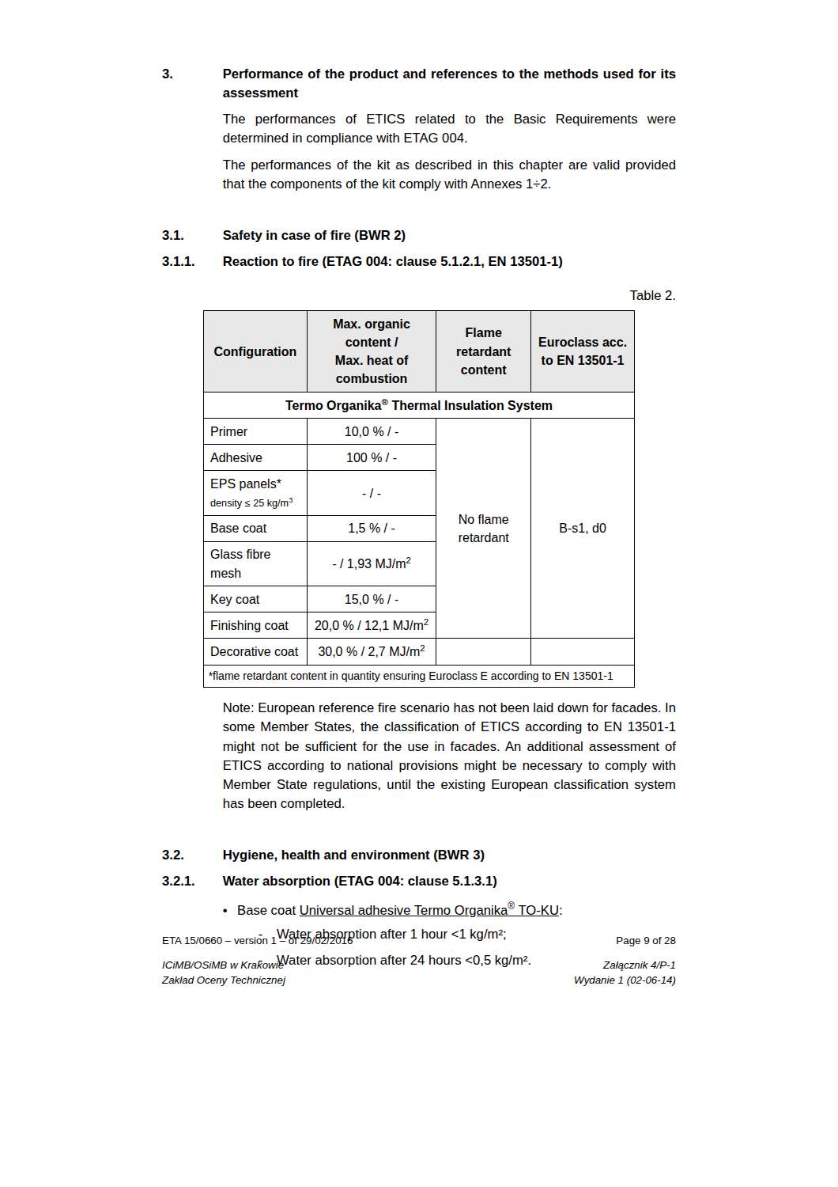3.
Performance of the product and references to the methods used for its assessment
The performances of ETICS related to the Basic Requirements were determined in compliance with ETAG 004.
The performances of the kit as described in this chapter are valid provided that the components of the kit comply with Annexes 1÷2.
3.1.
Safety in case of fire (BWR 2)
3.1.1.
Reaction to fire (ETAG 004: clause 5.1.2.1, EN 13501-1)
Table 2.
| Configuration | Max. organic content / Max. heat of combustion | Flame retardant content | Euroclass acc. to EN 13501-1 |
| --- | --- | --- | --- |
| Termo Organika ® Thermal Insulation System |
| Primer | 10,0 % / - | No flame retardant | B-s1, d0 |
| Adhesive | 100 % / - |
| EPS panels* density ≤ 25 kg/m 3 | - / - |
| Base coat | 1,5 % / - |
| Glass fibre mesh | - / 1,93 MJ/m 2 |
| Key coat | 15,0 % / - |
| Finishing coat | 20,0 % / 12,1 MJ/m 2 |
| Decorative coat | 30,0 % / 2,7 MJ/m 2 | | |
| *flame retardant content in quantity ensuring Euroclass E according to EN 13501-1 |
Note: European reference fire scenario has not been laid down for facades. In some Member States, the classification of ETICS according to EN 13501-1 might not be sufficient for the use in facades. An additional assessment of ETICS according to national provisions might be necessary to comply with Member State regulations, until the existing European classification system has been completed.
3.2.
Hygiene, health and environment (BWR 3)
3.2.1.
Water absorption (ETAG 004: clause 5.1.3.1)
Base coat Universal adhesive Termo Organika® TO-KU:
Water absorption after 1 hour <1 kg/m²;
Water absorption after 24 hours <0,5 kg/m².
ETA 15/0660 – version 1 – of 29/02/2016
Page 9 of 28
ICiMB/OSiMB w Krakowie
Zakład Oceny Technicznej
Załącznik 4/P-1
Wydanie 1 (02-06-14)